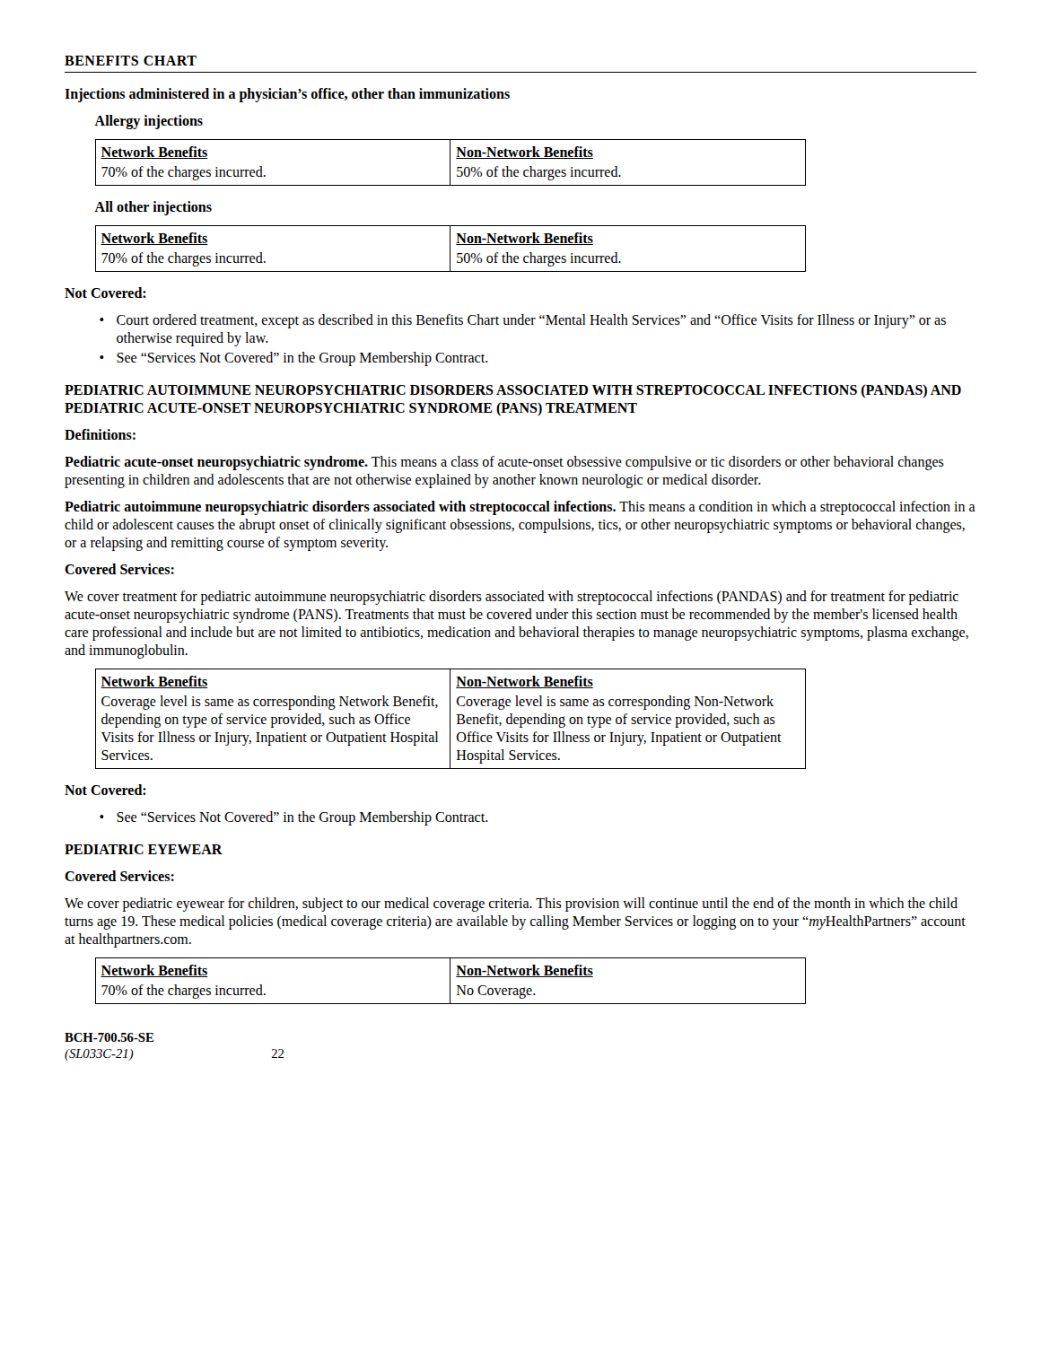BENEFITS CHART
Injections administered in a physician’s office, other than immunizations
Allergy injections
| Network Benefits | Non-Network Benefits |
| 70% of the charges incurred. | 50% of the charges incurred. |
All other injections
| Network Benefits | Non-Network Benefits |
| 70% of the charges incurred. | 50% of the charges incurred. |
Not Covered:
Court ordered treatment, except as described in this Benefits Chart under “Mental Health Services” and “Office Visits for Illness or Injury” or as otherwise required by law.
See “Services Not Covered” in the Group Membership Contract.
PEDIATRIC AUTOIMMUNE NEUROPSYCHIATRIC DISORDERS ASSOCIATED WITH STREPTOCOCCAL INFECTIONS (PANDAS) AND PEDIATRIC ACUTE-ONSET NEUROPSYCHIATRIC SYNDROME (PANS) TREATMENT
Definitions:
Pediatric acute-onset neuropsychiatric syndrome. This means a class of acute-onset obsessive compulsive or tic disorders or other behavioral changes presenting in children and adolescents that are not otherwise explained by another known neurologic or medical disorder.
Pediatric autoimmune neuropsychiatric disorders associated with streptococcal infections. This means a condition in which a streptococcal infection in a child or adolescent causes the abrupt onset of clinically significant obsessions, compulsions, tics, or other neuropsychiatric symptoms or behavioral changes, or a relapsing and remitting course of symptom severity.
Covered Services:
We cover treatment for pediatric autoimmune neuropsychiatric disorders associated with streptococcal infections (PANDAS) and for treatment for pediatric acute-onset neuropsychiatric syndrome (PANS). Treatments that must be covered under this section must be recommended by the member's licensed health care professional and include but are not limited to antibiotics, medication and behavioral therapies to manage neuropsychiatric symptoms, plasma exchange, and immunoglobulin.
| Network Benefits | Non-Network Benefits |
| Coverage level is same as corresponding Network Benefit, depending on type of service provided, such as Office Visits for Illness or Injury, Inpatient or Outpatient Hospital Services. | Coverage level is same as corresponding Non-Network Benefit, depending on type of service provided, such as Office Visits for Illness or Injury, Inpatient or Outpatient Hospital Services. |
Not Covered:
See “Services Not Covered” in the Group Membership Contract.
PEDIATRIC EYEWEAR
Covered Services:
We cover pediatric eyewear for children, subject to our medical coverage criteria. This provision will continue until the end of the month in which the child turns age 19. These medical policies (medical coverage criteria) are available by calling Member Services or logging on to your “my HealthPartners” account at healthpartners.com.
| Network Benefits | Non-Network Benefits |
| 70% of the charges incurred. | No Coverage. |
BCH-700.56-SE
(SL033C-21) 22